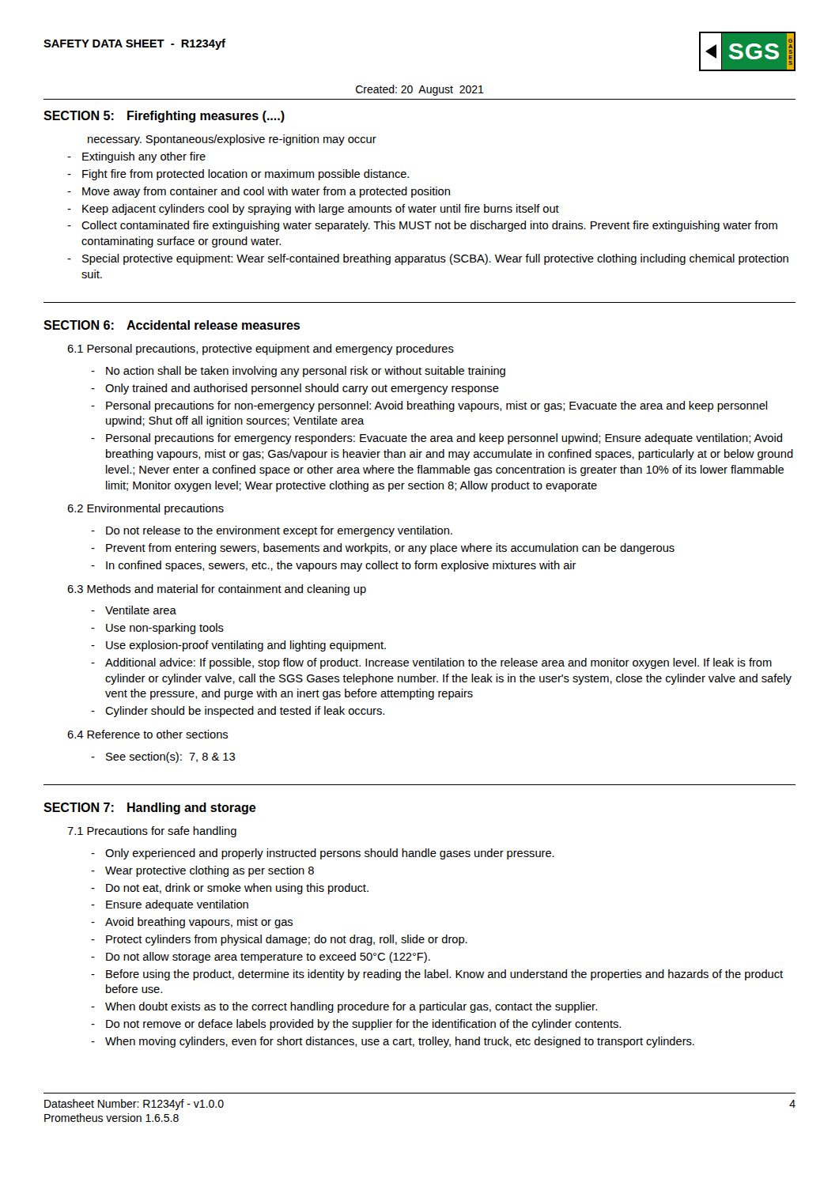SAFETY DATA SHEET - R1234yf
SGS
GASES
Created: 20 August 2021
SECTION 5: Firefighting measures (....)
necessary. Spontaneous/explosive re-ignition may occur
Extinguish any other fire
Fight fire from protected location or maximum possible distance.
Move away from container and cool with water from a protected position
Keep adjacent cylinders cool by spraying with large amounts of water until fire burns itself out
Collect contaminated fire extinguishing water separately. This MUST not be discharged into drains. Prevent fire extinguishing water from contaminating surface or ground water.
Special protective equipment: Wear self-contained breathing apparatus (SCBA). Wear full protective clothing including chemical protection suit.
SECTION 6: Accidental release measures
6.1 Personal precautions, protective equipment and emergency procedures
No action shall be taken involving any personal risk or without suitable training
Only trained and authorised personnel should carry out emergency response
Personal precautions for non-emergency personnel: Avoid breathing vapours, mist or gas; Evacuate the area and keep personnel upwind; Shut off all ignition sources; Ventilate area
Personal precautions for emergency responders: Evacuate the area and keep personnel upwind; Ensure adequate ventilation; Avoid breathing vapours, mist or gas; Gas/vapour is heavier than air and may accumulate in confined spaces, particularly at or below ground level.; Never enter a confined space or other area where the flammable gas concentration is greater than 10% of its lower flammable limit; Monitor oxygen level; Wear protective clothing as per section 8; Allow product to evaporate
6.2 Environmental precautions
Do not release to the environment except for emergency ventilation.
Prevent from entering sewers, basements and workpits, or any place where its accumulation can be dangerous
In confined spaces, sewers, etc., the vapours may collect to form explosive mixtures with air
6.3 Methods and material for containment and cleaning up
Ventilate area
Use non-sparking tools
Use explosion-proof ventilating and lighting equipment.
Additional advice: If possible, stop flow of product. Increase ventilation to the release area and monitor oxygen level. If leak is from cylinder or cylinder valve, call the SGS Gases telephone number. If the leak is in the user's system, close the cylinder valve and safely vent the pressure, and purge with an inert gas before attempting repairs
Cylinder should be inspected and tested if leak occurs.
6.4 Reference to other sections
See section(s): 7, 8 & 13
SECTION 7: Handling and storage
7.1 Precautions for safe handling
Only experienced and properly instructed persons should handle gases under pressure.
Wear protective clothing as per section 8
Do not eat, drink or smoke when using this product.
Ensure adequate ventilation
Avoid breathing vapours, mist or gas
Protect cylinders from physical damage; do not drag, roll, slide or drop.
Do not allow storage area temperature to exceed 50°C (122°F).
Before using the product, determine its identity by reading the label. Know and understand the properties and hazards of the product before use.
When doubt exists as to the correct handling procedure for a particular gas, contact the supplier.
Do not remove or deface labels provided by the supplier for the identification of the cylinder contents.
When moving cylinders, even for short distances, use a cart, trolley, hand truck, etc designed to transport cylinders.
Datasheet Number: R1234yf - v1.0.0
Prometheus version 1.6.5.8
4